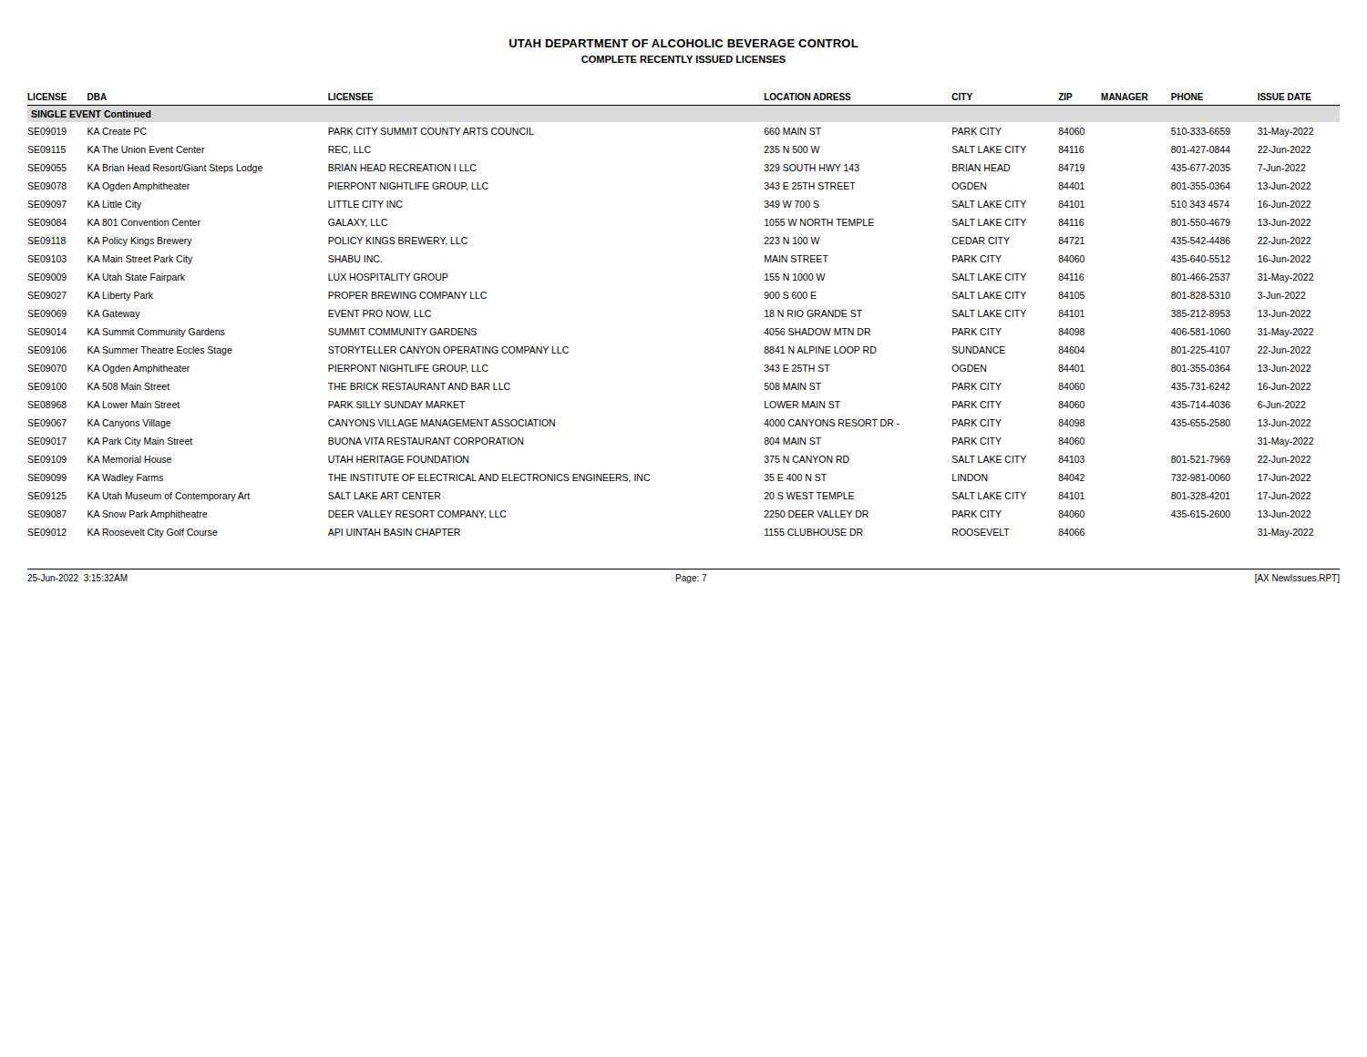UTAH DEPARTMENT OF ALCOHOLIC BEVERAGE CONTROL
COMPLETE RECENTLY ISSUED LICENSES
| LICENSE | DBA | LICENSEE | LOCATION ADRESS | CITY | ZIP | MANAGER | PHONE | ISSUE DATE |
| --- | --- | --- | --- | --- | --- | --- | --- | --- |
| SINGLE EVENT Continued |
| SE09019 | KA Create PC | PARK CITY SUMMIT COUNTY ARTS COUNCIL | 660 MAIN ST | PARK CITY | 84060 | | 510-333-6659 | 31-May-2022 |
| SE09115 | KA The Union Event Center | REC, LLC | 235 N 500 W | SALT LAKE CITY | 84116 | | 801-427-0844 | 22-Jun-2022 |
| SE09055 | KA Brian Head Resort/Giant Steps Lodge | BRIAN HEAD RECREATION I LLC | 329 SOUTH HWY 143 | BRIAN HEAD | 84719 | | 435-677-2035 | 7-Jun-2022 |
| SE09078 | KA Ogden Amphitheater | PIERPONT NIGHTLIFE GROUP, LLC | 343 E 25TH STREET | OGDEN | 84401 | | 801-355-0364 | 13-Jun-2022 |
| SE09097 | KA Little City | LITTLE CITY INC | 349 W 700 S | SALT LAKE CITY | 84101 | | 510 343 4574 | 16-Jun-2022 |
| SE09084 | KA 801 Convention Center | GALAXY, LLC | 1055 W NORTH TEMPLE | SALT LAKE CITY | 84116 | | 801-550-4679 | 13-Jun-2022 |
| SE09118 | KA Policy Kings Brewery | POLICY KINGS BREWERY, LLC | 223 N 100 W | CEDAR CITY | 84721 | | 435-542-4486 | 22-Jun-2022 |
| SE09103 | KA Main Street Park City | SHABU INC. | MAIN STREET | PARK CITY | 84060 | | 435-640-5512 | 16-Jun-2022 |
| SE09009 | KA Utah State Fairpark | LUX HOSPITALITY GROUP | 155 N 1000 W | SALT LAKE CITY | 84116 | | 801-466-2537 | 31-May-2022 |
| SE09027 | KA Liberty Park | PROPER BREWING COMPANY LLC | 900 S 600 E | SALT LAKE CITY | 84105 | | 801-828-5310 | 3-Jun-2022 |
| SE09069 | KA Gateway | EVENT PRO NOW, LLC | 18 N RIO GRANDE ST | SALT LAKE CITY | 84101 | | 385-212-8953 | 13-Jun-2022 |
| SE09014 | KA Summit Community Gardens | SUMMIT COMMUNITY GARDENS | 4056 SHADOW MTN DR | PARK CITY | 84098 | | 406-581-1060 | 31-May-2022 |
| SE09106 | KA Summer Theatre Eccles Stage | STORYTELLER CANYON OPERATING COMPANY LLC | 8841 N ALPINE LOOP RD | SUNDANCE | 84604 | | 801-225-4107 | 22-Jun-2022 |
| SE09070 | KA Ogden Amphitheater | PIERPONT NIGHTLIFE GROUP, LLC | 343 E 25TH ST | OGDEN | 84401 | | 801-355-0364 | 13-Jun-2022 |
| SE09100 | KA 508 Main Street | THE BRICK RESTAURANT AND BAR LLC | 508 MAIN ST | PARK CITY | 84060 | | 435-731-6242 | 16-Jun-2022 |
| SE08968 | KA Lower Main Street | PARK SILLY SUNDAY MARKET | LOWER MAIN ST | PARK CITY | 84060 | | 435-714-4036 | 6-Jun-2022 |
| SE09067 | KA Canyons Village | CANYONS VILLAGE MANAGEMENT ASSOCIATION | 4000 CANYONS RESORT DR - | PARK CITY | 84098 | | 435-655-2580 | 13-Jun-2022 |
| SE09017 | KA Park City Main Street | BUONA VITA RESTAURANT CORPORATION | 804 MAIN ST | PARK CITY | 84060 | | | 31-May-2022 |
| SE09109 | KA Memorial House | UTAH HERITAGE FOUNDATION | 375 N CANYON RD | SALT LAKE CITY | 84103 | | 801-521-7969 | 22-Jun-2022 |
| SE09099 | KA Wadley Farms | THE INSTITUTE OF ELECTRICAL AND ELECTRONICS ENGINEERS, INC | 35 E 400 N ST | LINDON | 84042 | | 732-981-0060 | 17-Jun-2022 |
| SE09125 | KA Utah Museum of Contemporary Art | SALT LAKE ART CENTER | 20 S WEST TEMPLE | SALT LAKE CITY | 84101 | | 801-328-4201 | 17-Jun-2022 |
| SE09087 | KA Snow Park Amphitheatre | DEER VALLEY RESORT COMPANY, LLC | 2250 DEER VALLEY DR | PARK CITY | 84060 | | 435-615-2600 | 13-Jun-2022 |
| SE09012 | KA Roosevelt City Golf Course | API UINTAH BASIN CHAPTER | 1155 CLUBHOUSE DR | ROOSEVELT | 84066 | | | 31-May-2022 |
25-Jun-2022 3:15:32AM
Page: 7
[AX NewIssues.RPT]